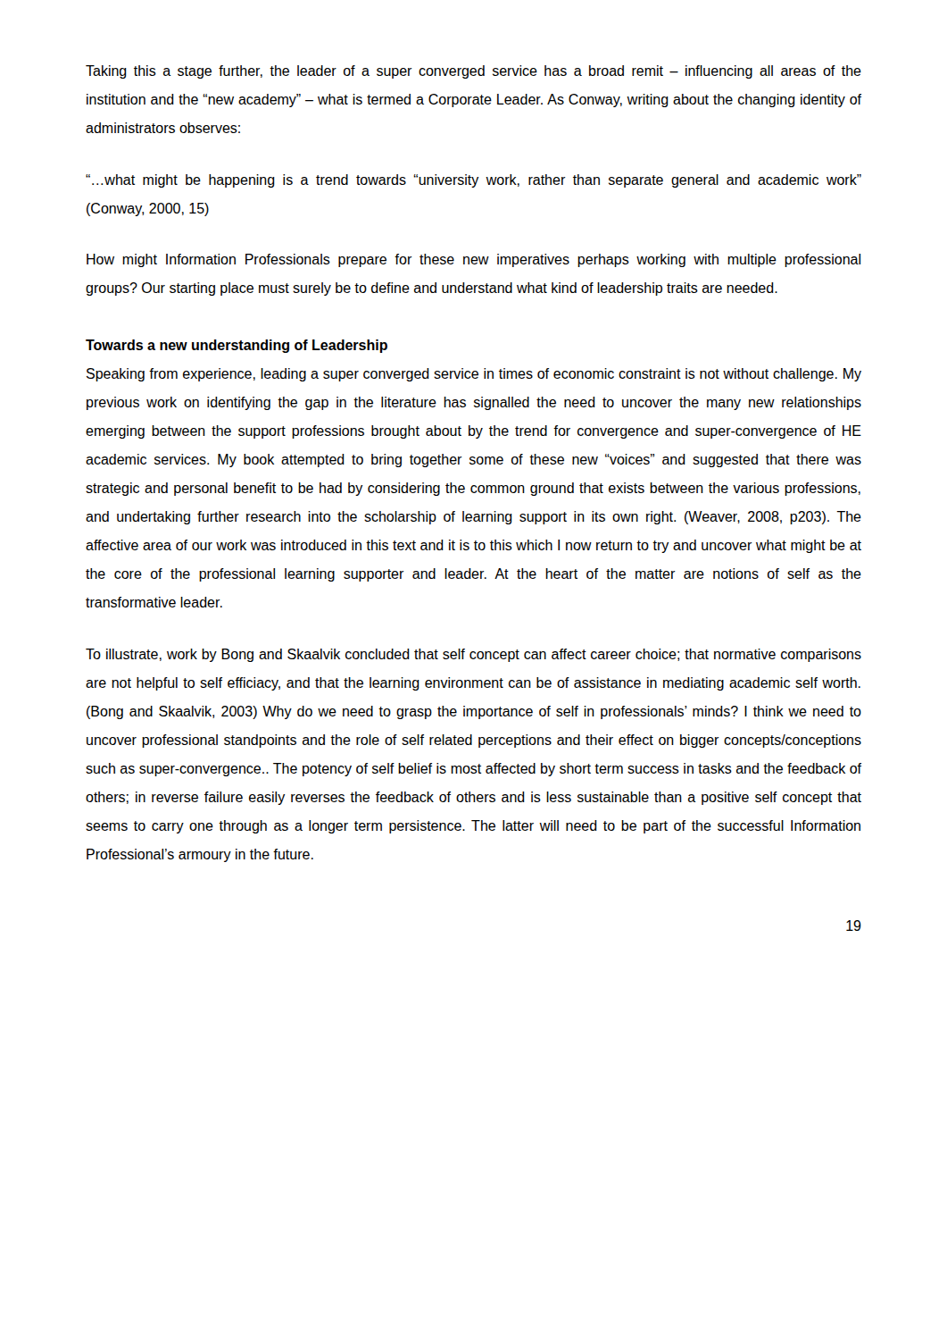Taking this a stage further, the leader of a super converged service has a broad remit – influencing all areas of the institution and the “new academy” – what is termed a Corporate Leader. As Conway, writing about the changing identity of administrators observes:
“…what might be happening is a trend towards “university work, rather than separate general and academic work” (Conway, 2000, 15)
How might Information Professionals prepare for these new imperatives perhaps working with multiple professional groups? Our starting place must surely be to define and understand what kind of leadership traits are needed.
Towards a new understanding of Leadership
Speaking from experience, leading a super converged service in times of economic constraint is not without challenge. My previous work on identifying the gap in the literature has signalled the need to uncover the many new relationships emerging between the support professions brought about by the trend for convergence and super-convergence of HE academic services. My book attempted to bring together some of these new “voices” and suggested that there was strategic and personal benefit to be had by considering the common ground that exists between the various professions, and undertaking further research into the scholarship of learning support in its own right. (Weaver, 2008, p203). The affective area of our work was introduced in this text and it is to this which I now return to try and uncover what might be at the core of the professional learning supporter and leader. At the heart of the matter are notions of self as the transformative leader.
To illustrate, work by Bong and Skaalvik concluded that self concept can affect career choice; that normative comparisons are not helpful to self efficiacy, and that the learning environment can be of assistance in mediating academic self worth. (Bong and Skaalvik, 2003) Why do we need to grasp the importance of self in professionals’ minds? I think we need to uncover professional standpoints and the role of self related perceptions and their effect on bigger concepts/conceptions such as super-convergence.. The potency of self belief is most affected by short term success in tasks and the feedback of others; in reverse failure easily reverses the feedback of others and is less sustainable than a positive self concept that seems to carry one through as a longer term persistence. The latter will need to be part of the successful Information Professional’s armoury in the future.
19